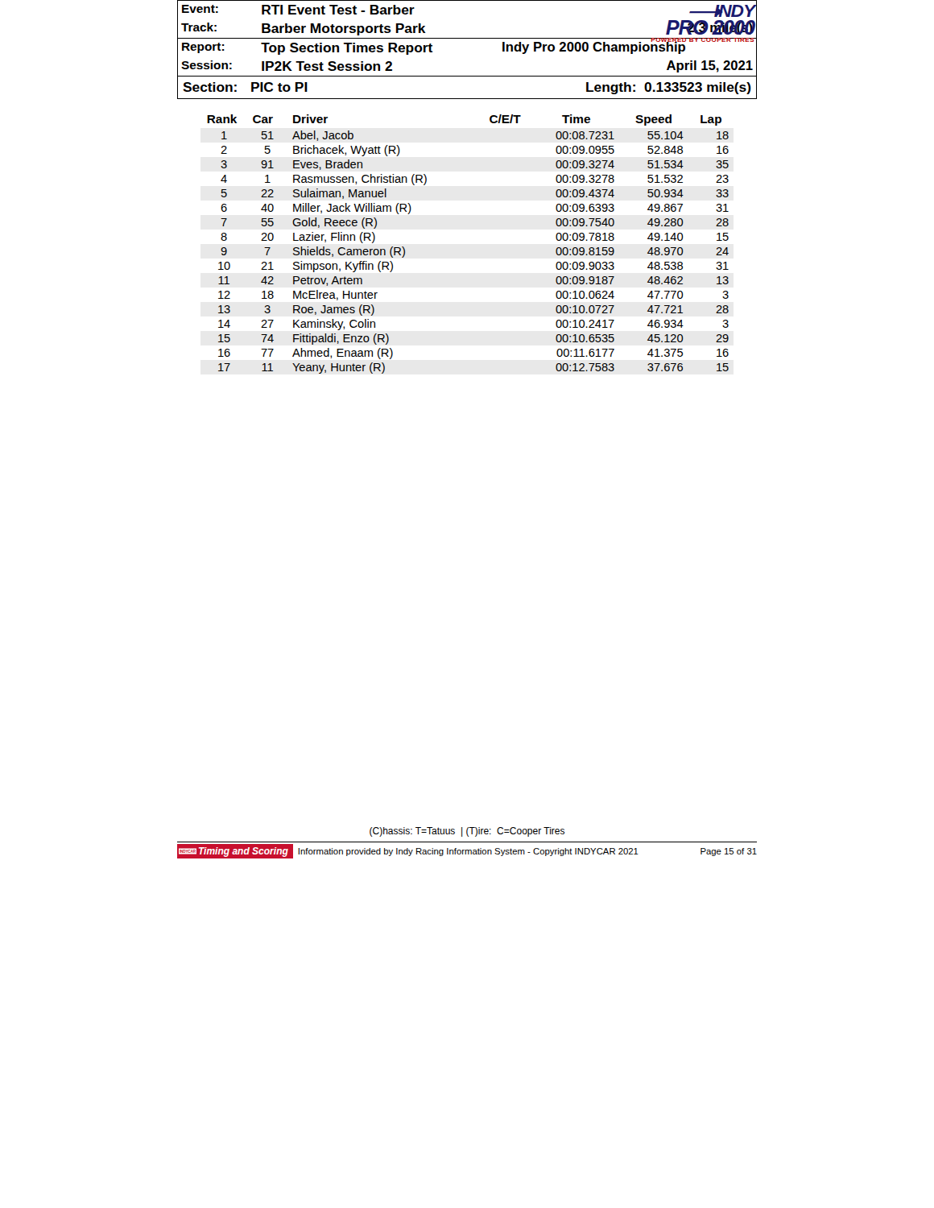⟶INDY
PRO 2000
POWERED BY COOPER TIRES
| Event: | RTI Event Test - Barber |
| Track: | Barber Motorsports Park | 2.3 mile(s) |
| Report: | Top Section Times Report | Indy Pro 2000 Championship |
| Session: | IP2K Test Session 2 | April 15, 2021 |
Section: PIC to PI
Length: 0.133523 mile(s)
| Rank | Car | Driver | C/E/T | Time | Speed | Lap |
| --- | --- | --- | --- | --- | --- | --- |
| 1 | 51 | Abel, Jacob | | 00:08.7231 | 55.104 | 18 |
| 2 | 5 | Brichacek, Wyatt (R) | | 00:09.0955 | 52.848 | 16 |
| 3 | 91 | Eves, Braden | | 00:09.3274 | 51.534 | 35 |
| 4 | 1 | Rasmussen, Christian (R) | | 00:09.3278 | 51.532 | 23 |
| 5 | 22 | Sulaiman, Manuel | | 00:09.4374 | 50.934 | 33 |
| 6 | 40 | Miller, Jack William (R) | | 00:09.6393 | 49.867 | 31 |
| 7 | 55 | Gold, Reece (R) | | 00:09.7540 | 49.280 | 28 |
| 8 | 20 | Lazier, Flinn (R) | | 00:09.7818 | 49.140 | 15 |
| 9 | 7 | Shields, Cameron (R) | | 00:09.8159 | 48.970 | 24 |
| 10 | 21 | Simpson, Kyffin (R) | | 00:09.9033 | 48.538 | 31 |
| 11 | 42 | Petrov, Artem | | 00:09.9187 | 48.462 | 13 |
| 12 | 18 | McElrea, Hunter | | 00:10.0624 | 47.770 | 3 |
| 13 | 3 | Roe, James (R) | | 00:10.0727 | 47.721 | 28 |
| 14 | 27 | Kaminsky, Colin | | 00:10.2417 | 46.934 | 3 |
| 15 | 74 | Fittipaldi, Enzo (R) | | 00:10.6535 | 45.120 | 29 |
| 16 | 77 | Ahmed, Enaam (R) | | 00:11.6177 | 41.375 | 16 |
| 17 | 11 | Yeany, Hunter (R) | | 00:12.7583 | 37.676 | 15 |
(C)hassis: T=Tatuus | (T)ire: C=Cooper Tires
Timing and Scoring
Information provided by Indy Racing Information System - Copyright INDYCAR 2021
Page 15 of 31